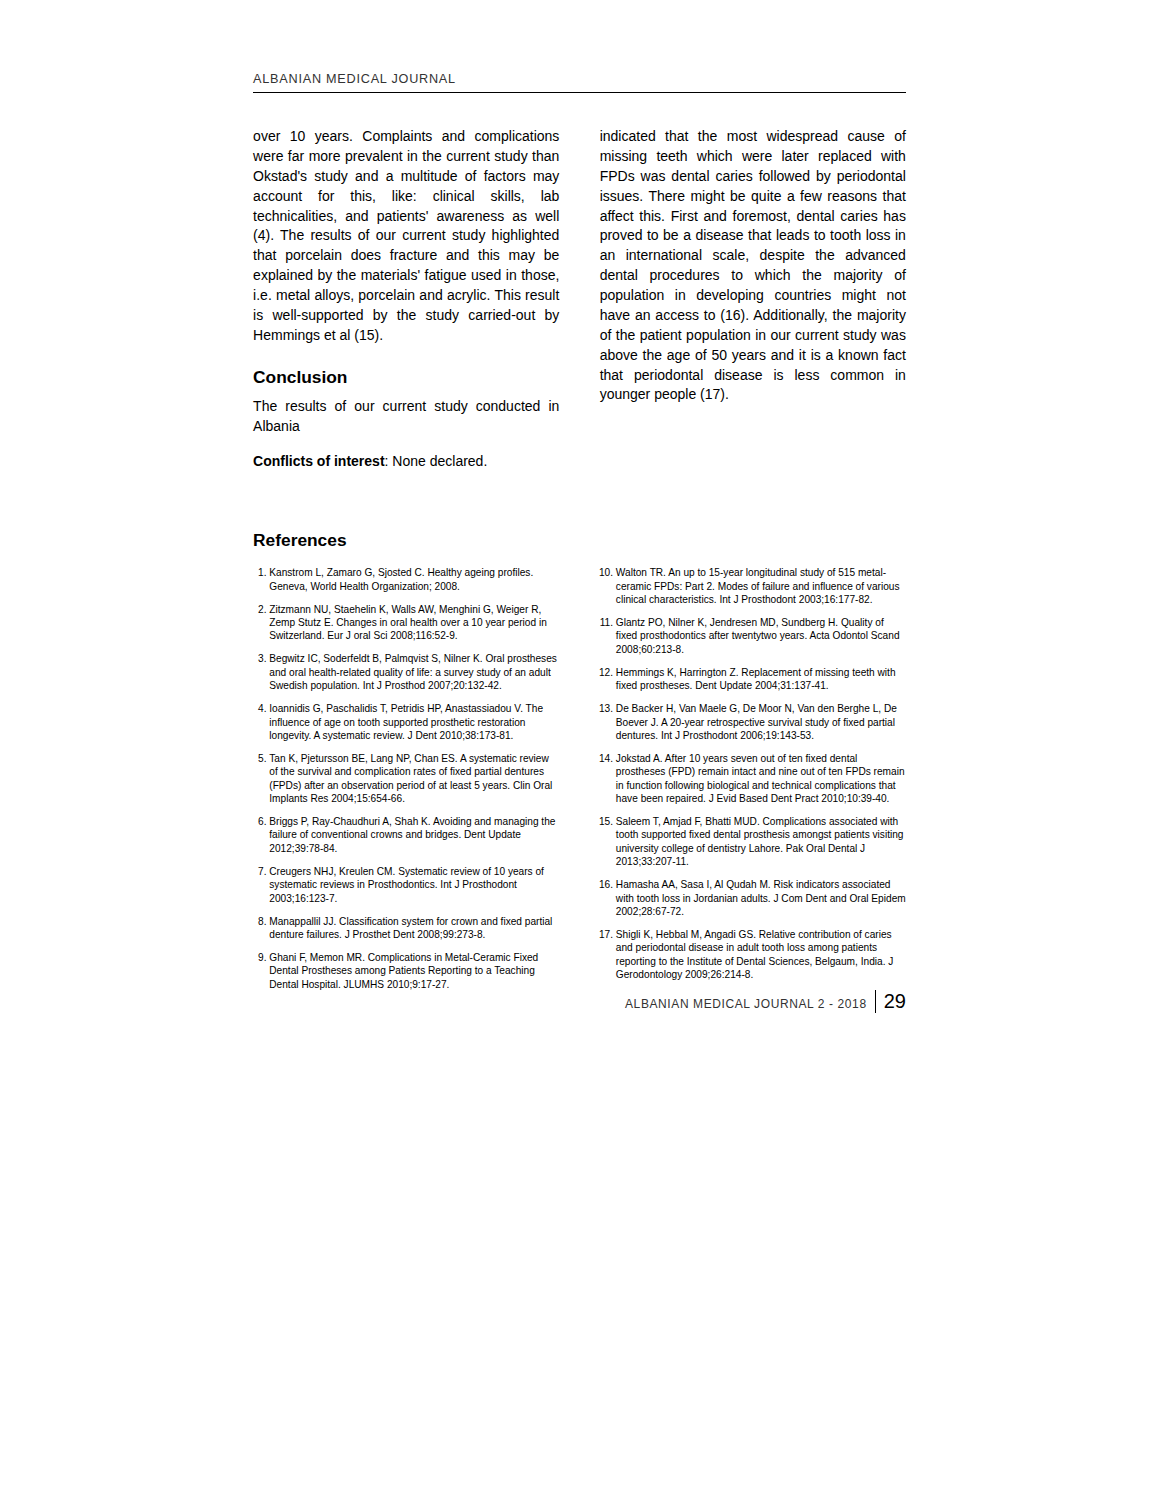ALBANIAN MEDICAL JOURNAL
over 10 years. Complaints and complications were far more prevalent in the current study than Okstad's study and a multitude of factors may account for this, like: clinical skills, lab technicalities, and patients' awareness as well (4). The results of our current study highlighted that porcelain does fracture and this may be explained by the materials' fatigue used in those, i.e. metal alloys, porcelain and acrylic. This result is well-supported by the study carried-out by Hemmings et al (15).
Conclusion
The results of our current study conducted in Albania
Conflicts of interest: None declared.
indicated that the most widespread cause of missing teeth which were later replaced with FPDs was dental caries followed by periodontal issues. There might be quite a few reasons that affect this. First and foremost, dental caries has proved to be a disease that leads to tooth loss in an international scale, despite the advanced dental procedures to which the majority of population in developing countries might not have an access to (16). Additionally, the majority of the patient population in our current study was above the age of 50 years and it is a known fact that periodontal disease is less common in younger people (17).
References
Kanstrom L, Zamaro G, Sjosted C. Healthy ageing profiles. Geneva, World Health Organization; 2008.
Zitzmann NU, Staehelin K, Walls AW, Menghini G, Weiger R, Zemp Stutz E. Changes in oral health over a 10 year period in Switzerland. Eur J oral Sci 2008;116:52-9.
Begwitz IC, Soderfeldt B, Palmqvist S, Nilner K. Oral prostheses and oral health-related quality of life: a survey study of an adult Swedish population. Int J Prosthod 2007;20:132-42.
Ioannidis G, Paschalidis T, Petridis HP, Anastassiadou V. The influence of age on tooth supported prosthetic restoration longevity. A systematic review. J Dent 2010;38:173-81.
Tan K, Pjetursson BE, Lang NP, Chan ES. A systematic review of the survival and complication rates of fixed partial dentures (FPDs) after an observation period of at least 5 years. Clin Oral Implants Res 2004;15:654-66.
Briggs P, Ray-Chaudhuri A, Shah K. Avoiding and managing the failure of conventional crowns and bridges. Dent Update 2012;39:78-84.
Creugers NHJ, Kreulen CM. Systematic review of 10 years of systematic reviews in Prosthodontics. Int J Prosthodont 2003;16:123-7.
Manappallil JJ. Classification system for crown and fixed partial denture failures. J Prosthet Dent 2008;99:273-8.
Ghani F, Memon MR. Complications in Metal-Ceramic Fixed Dental Prostheses among Patients Reporting to a Teaching Dental Hospital. JLUMHS 2010;9:17-27.
Walton TR. An up to 15-year longitudinal study of 515 metal-ceramic FPDs: Part 2. Modes of failure and influence of various clinical characteristics. Int J Prosthodont 2003;16:177-82.
Glantz PO, Nilner K, Jendresen MD, Sundberg H. Quality of fixed prosthodontics after twentytwo years. Acta Odontol Scand 2008;60:213-8.
Hemmings K, Harrington Z. Replacement of missing teeth with fixed prostheses. Dent Update 2004;31:137-41.
De Backer H, Van Maele G, De Moor N, Van den Berghe L, De Boever J. A 20-year retrospective survival study of fixed partial dentures. Int J Prosthodont 2006;19:143-53.
Jokstad A. After 10 years seven out of ten fixed dental prostheses (FPD) remain intact and nine out of ten FPDs remain in function following biological and technical complications that have been repaired. J Evid Based Dent Pract 2010;10:39-40.
Saleem T, Amjad F, Bhatti MUD. Complications associated with tooth supported fixed dental prosthesis amongst patients visiting university college of dentistry Lahore. Pak Oral Dental J 2013;33:207-11.
Hamasha AA, Sasa I, Al Qudah M. Risk indicators associated with tooth loss in Jordanian adults. J Com Dent and Oral Epidem 2002;28:67-72.
Shigli K, Hebbal M, Angadi GS. Relative contribution of caries and periodontal disease in adult tooth loss among patients reporting to the Institute of Dental Sciences, Belgaum, India. J Gerodontology 2009;26:214-8.
ALBANIAN MEDICAL JOURNAL 2 - 2018 29